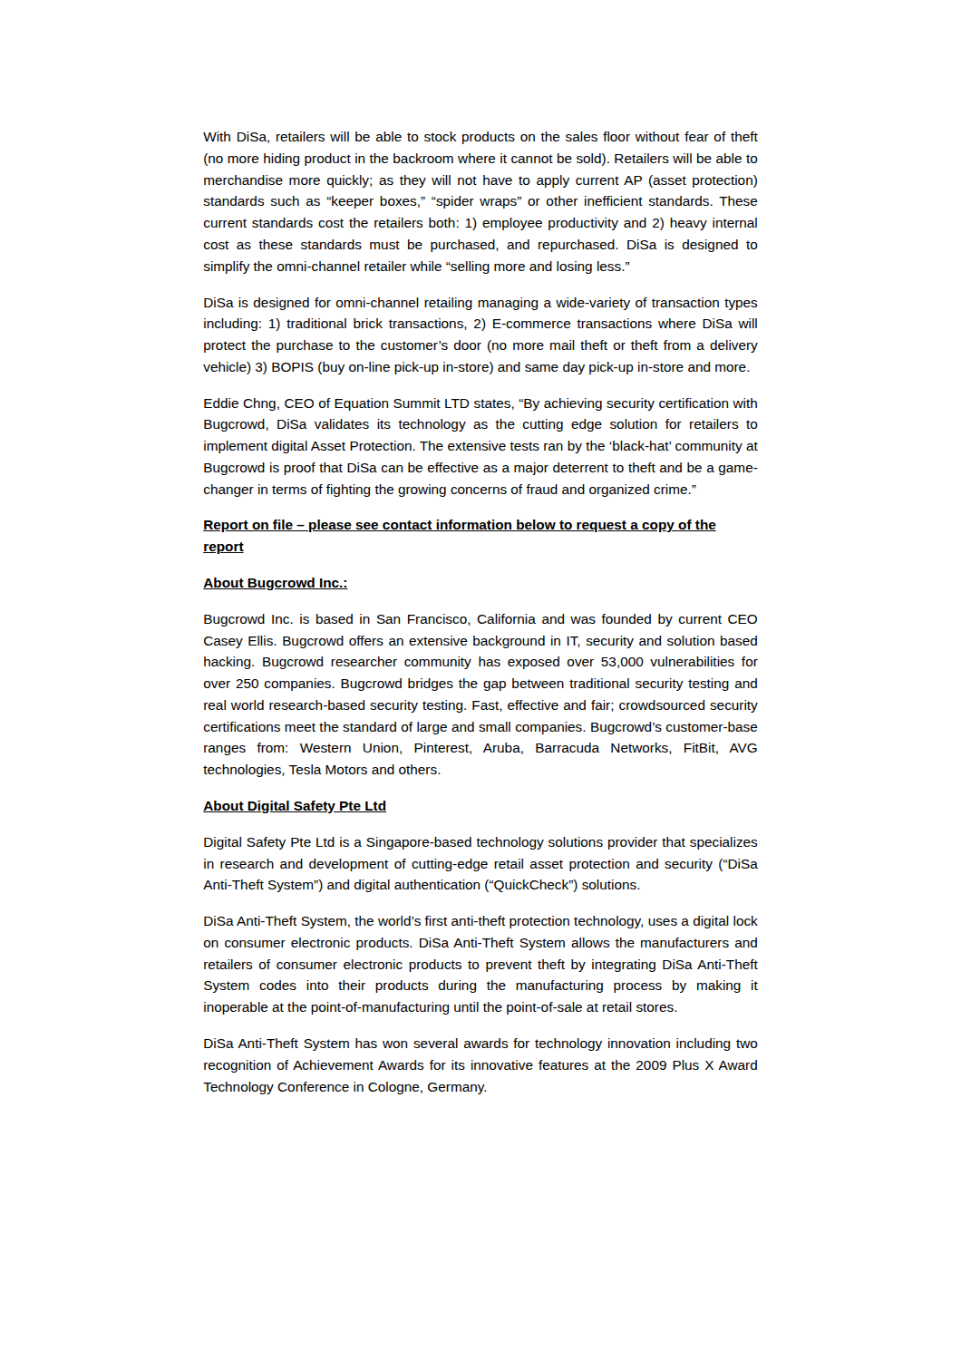With DiSa, retailers will be able to stock products on the sales floor without fear of theft (no more hiding product in the backroom where it cannot be sold). Retailers will be able to merchandise more quickly; as they will not have to apply current AP (asset protection) standards such as “keeper boxes,” “spider wraps” or other inefficient standards. These current standards cost the retailers both: 1) employee productivity and 2) heavy internal cost as these standards must be purchased, and repurchased. DiSa is designed to simplify the omni-channel retailer while “selling more and losing less.”
DiSa is designed for omni-channel retailing managing a wide-variety of transaction types including: 1) traditional brick transactions, 2) E-commerce transactions where DiSa will protect the purchase to the customer’s door (no more mail theft or theft from a delivery vehicle) 3) BOPIS (buy on-line pick-up in-store) and same day pick-up in-store and more.
Eddie Chng, CEO of Equation Summit LTD states, “By achieving security certification with Bugcrowd, DiSa validates its technology as the cutting edge solution for retailers to implement digital Asset Protection. The extensive tests ran by the ‘black-hat’ community at Bugcrowd is proof that DiSa can be effective as a major deterrent to theft and be a game-changer in terms of fighting the growing concerns of fraud and organized crime.”
Report on file – please see contact information below to request a copy of the report
About Bugcrowd Inc.:
Bugcrowd Inc. is based in San Francisco, California and was founded by current CEO Casey Ellis. Bugcrowd offers an extensive background in IT, security and solution based hacking. Bugcrowd researcher community has exposed over 53,000 vulnerabilities for over 250 companies. Bugcrowd bridges the gap between traditional security testing and real world research-based security testing. Fast, effective and fair; crowdsourced security certifications meet the standard of large and small companies. Bugcrowd’s customer-base ranges from: Western Union, Pinterest, Aruba, Barracuda Networks, FitBit, AVG technologies, Tesla Motors and others.
About Digital Safety Pte Ltd
Digital Safety Pte Ltd is a Singapore-based technology solutions provider that specializes in research and development of cutting-edge retail asset protection and security (“DiSa Anti-Theft System”) and digital authentication (“QuickCheck”) solutions.
DiSa Anti-Theft System, the world’s first anti-theft protection technology, uses a digital lock on consumer electronic products. DiSa Anti-Theft System allows the manufacturers and retailers of consumer electronic products to prevent theft by integrating DiSa Anti-Theft System codes into their products during the manufacturing process by making it inoperable at the point-of-manufacturing until the point-of-sale at retail stores.
DiSa Anti-Theft System has won several awards for technology innovation including two recognition of Achievement Awards for its innovative features at the 2009 Plus X Award Technology Conference in Cologne, Germany.